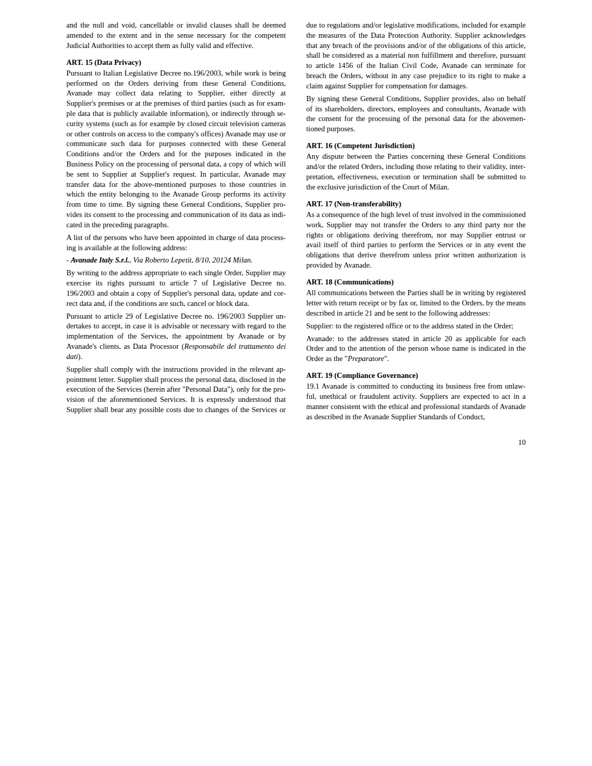and the null and void, cancellable or invalid clauses shall be deemed amended to the extent and in the sense necessary for the competent Judicial Authorities to accept them as fully valid and effective.
ART. 15 (Data Privacy)
Pursuant to Italian Legislative Decree no.196/2003, while work is being performed on the Orders deriving from these General Conditions, Avanade may collect data relating to Supplier, either directly at Supplier's premises or at the premises of third parties (such as for example data that is publicly available information), or indirectly through security systems (such as for example by closed circuit television cameras or other controls on access to the company's offices) Avanade may use or communicate such data for purposes connected with these General Conditions and/or the Orders and for the purposes indicated in the Business Policy on the processing of personal data, a copy of which will be sent to Supplier at Supplier's request. In particular, Avanade may transfer data for the above-mentioned purposes to those countries in which the entity belonging to the Avanade Group performs its activity from time to time. By signing these General Conditions, Supplier provides its consent to the processing and communication of its data as indicated in the preceding paragraphs.
A list of the persons who have been appointed in charge of data processing is available at the following address:
- Avanade Italy S.r.l., Via Roberto Lepetit, 8/10, 20124 Milan.
By writing to the address appropriate to each single Order, Supplier may exercise its rights pursuant to article 7 of Legislative Decree no. 196/2003 and obtain a copy of Supplier's personal data, update and correct data and, if the conditions are such, cancel or block data.
Pursuant to article 29 of Legislative Decree no. 196/2003 Supplier undertakes to accept, in case it is advisable or necessary with regard to the implementation of the Services, the appointment by Avanade or by Avanade's clients, as Data Processor (Responsabile del trattamento dei dati).
Supplier shall comply with the instructions provided in the relevant appointment letter. Supplier shall process the personal data, disclosed in the execution of the Services (herein after "Personal Data"), only for the provision of the aforementioned Services. It is expressly understood that Supplier shall bear any possible costs due to changes of the Services or due to regulations and/or legislative modifications, included for example the measures of the Data Protection Authority. Supplier acknowledges that any breach of the provisions and/or of the obligations of this article, shall be considered as a material non fulfillment and therefore, pursuant to article 1456 of the Italian Civil Code, Avanade can terminate for breach the Orders, without in any case prejudice to its right to make a claim against Supplier for compensation for damages.
By signing these General Conditions, Supplier provides, also on behalf of its shareholders, directors, employees and consultants, Avanade with the consent for the processing of the personal data for the abovementioned purposes.
ART. 16 (Competent Jurisdiction)
Any dispute between the Parties concerning these General Conditions and/or the related Orders, including those relating to their validity, interpretation, effectiveness, execution or termination shall be submitted to the exclusive jurisdiction of the Court of Milan.
ART. 17 (Non-transferability)
As a consequence of the high level of trust involved in the commissioned work, Supplier may not transfer the Orders to any third party nor the rights or obligations deriving therefrom, nor may Supplier entrust or avail itself of third parties to perform the Services or in any event the obligations that derive therefrom unless prior written authorization is provided by Avanade.
ART. 18 (Communications)
All communications between the Parties shall be in writing by registered letter with return receipt or by fax or, limited to the Orders, by the means described in article 21 and be sent to the following addresses:
Supplier: to the registered office or to the address stated in the Order;
Avanade: to the addresses stated in article 20 as applicable for each Order and to the attention of the person whose name is indicated in the Order as the "Preparatore".
ART. 19 (Compliance Governance)
19.1 Avanade is committed to conducting its business free from unlawful, unethical or fraudulent activity. Suppliers are expected to act in a manner consistent with the ethical and professional standards of Avanade as described in the Avanade Supplier Standards of Conduct,
10